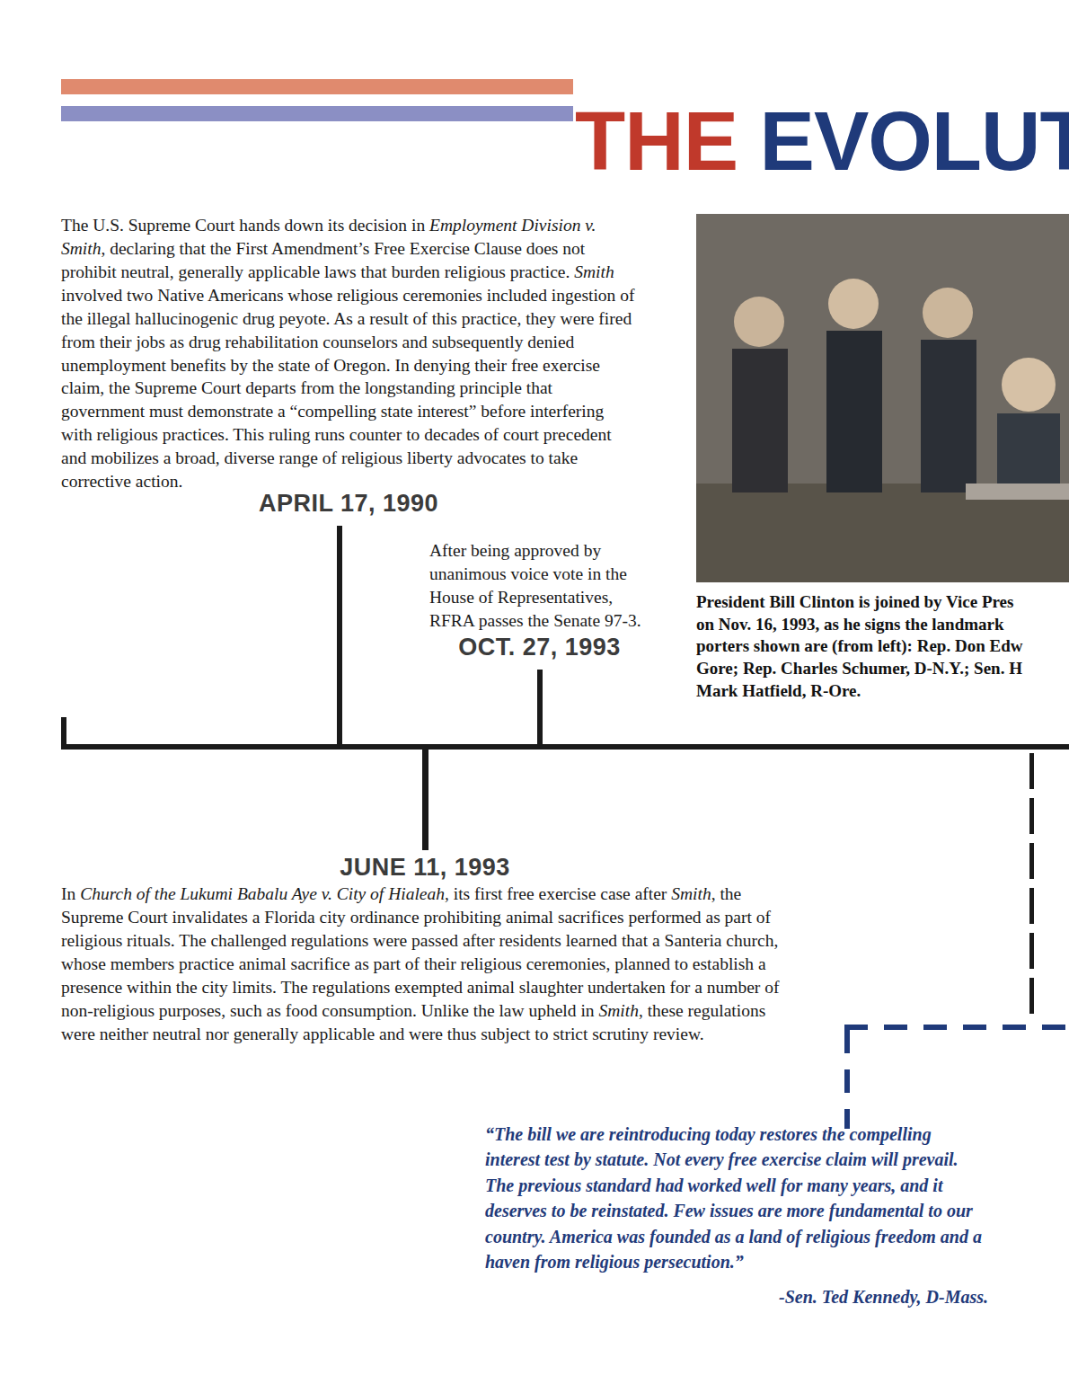THE EVOLUT
The U.S. Supreme Court hands down its decision in Employment Division v. Smith, declaring that the First Amendment’s Free Exercise Clause does not prohibit neutral, generally applicable laws that burden religious practice. Smith involved two Native Americans whose religious ceremonies included ingestion of the illegal hallucinogenic drug peyote. As a result of this practice, they were fired from their jobs as drug rehabilitation counselors and subsequently denied unemployment benefits by the state of Oregon. In denying their free exercise claim, the Supreme Court departs from the longstanding principle that government must demonstrate a “compelling state interest” before interfering with religious practices. This ruling runs counter to decades of court precedent and mobilizes a broad, diverse range of religious liberty advocates to take corrective action.
APRIL 17, 1990
President Bill Clinton is joined by Vice Pres
on Nov. 16, 1993, as he signs the landmark
porters shown are (from left): Rep. Don Edw
Gore; Rep. Charles Schumer, D-N.Y.; Sen. H
Mark Hatfield, R-Ore.
After being approved by unanimous voice vote in the House of Representatives, RFRA passes the Senate 97-3.
OCT. 27, 1993
JUNE 11, 1993
In Church of the Lukumi Babalu Aye v. City of Hialeah, its first free exercise case after Smith, the Supreme Court invalidates a Florida city ordinance prohibiting animal sacrifices performed as part of religious rituals. The challenged regulations were passed after residents learned that a Santeria church, whose members practice animal sacrifice as part of their religious ceremonies, planned to establish a presence within the city limits. The regulations exempted animal slaughter undertaken for a number of non-religious purposes, such as food consumption. Unlike the law upheld in Smith, these regulations were neither neutral nor generally applicable and were thus subject to strict scrutiny review.
“The bill we are reintroducing today restores the compelling interest test by statute. Not every free exercise claim will prevail. The previous standard had worked well for many years, and it deserves to be reinstated. Few issues are more fundamental to our country. America was founded as a land of religious freedom and a haven from religious persecution.” -Sen. Ted Kennedy, D-Mass.